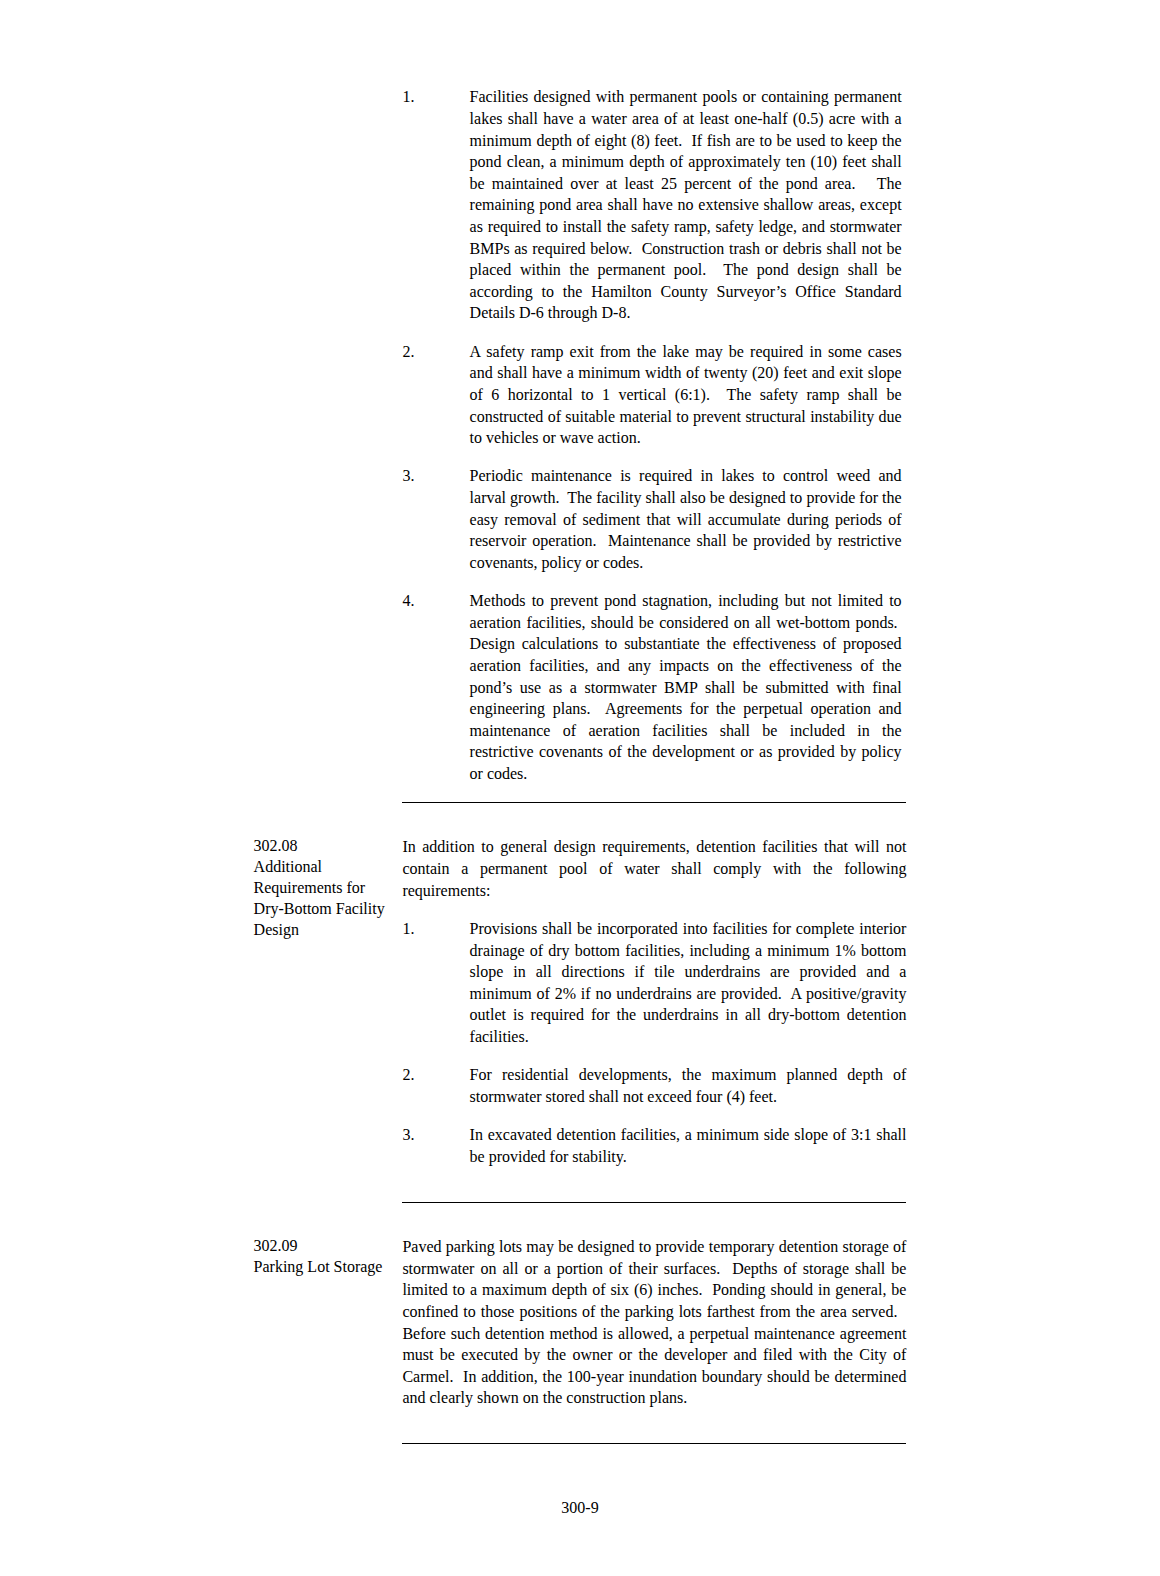1. Facilities designed with permanent pools or containing permanent lakes shall have a water area of at least one-half (0.5) acre with a minimum depth of eight (8) feet. If fish are to be used to keep the pond clean, a minimum depth of approximately ten (10) feet shall be maintained over at least 25 percent of the pond area. The remaining pond area shall have no extensive shallow areas, except as required to install the safety ramp, safety ledge, and stormwater BMPs as required below. Construction trash or debris shall not be placed within the permanent pool. The pond design shall be according to the Hamilton County Surveyor’s Office Standard Details D-6 through D-8.
2. A safety ramp exit from the lake may be required in some cases and shall have a minimum width of twenty (20) feet and exit slope of 6 horizontal to 1 vertical (6:1). The safety ramp shall be constructed of suitable material to prevent structural instability due to vehicles or wave action.
3. Periodic maintenance is required in lakes to control weed and larval growth. The facility shall also be designed to provide for the easy removal of sediment that will accumulate during periods of reservoir operation. Maintenance shall be provided by restrictive covenants, policy or codes.
4. Methods to prevent pond stagnation, including but not limited to aeration facilities, should be considered on all wet-bottom ponds. Design calculations to substantiate the effectiveness of proposed aeration facilities, and any impacts on the effectiveness of the pond’s use as a stormwater BMP shall be submitted with final engineering plans. Agreements for the perpetual operation and maintenance of aeration facilities shall be included in the restrictive covenants of the development or as provided by policy or codes.
302.08 Additional Requirements for Dry-Bottom Facility Design
In addition to general design requirements, detention facilities that will not contain a permanent pool of water shall comply with the following requirements:
1. Provisions shall be incorporated into facilities for complete interior drainage of dry bottom facilities, including a minimum 1% bottom slope in all directions if tile underdrains are provided and a minimum of 2% if no underdrains are provided. A positive/gravity outlet is required for the underdrains in all dry-bottom detention facilities.
2. For residential developments, the maximum planned depth of stormwater stored shall not exceed four (4) feet.
3. In excavated detention facilities, a minimum side slope of 3:1 shall be provided for stability.
302.09 Parking Lot Storage
Paved parking lots may be designed to provide temporary detention storage of stormwater on all or a portion of their surfaces. Depths of storage shall be limited to a maximum depth of six (6) inches. Ponding should in general, be confined to those positions of the parking lots farthest from the area served. Before such detention method is allowed, a perpetual maintenance agreement must be executed by the owner or the developer and filed with the City of Carmel. In addition, the 100-year inundation boundary should be determined and clearly shown on the construction plans.
300-9